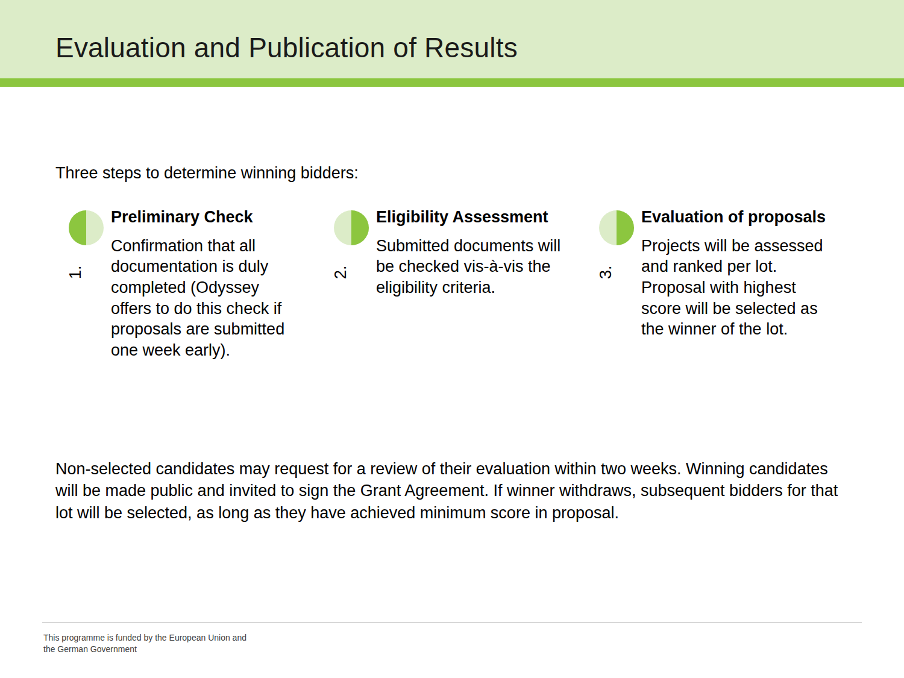Evaluation and Publication of Results
Three steps to determine winning bidders:
1.
Preliminary Check
Confirmation that all documentation is duly completed (Odyssey offers to do this check if proposals are submitted one week early).
2.
Eligibility Assessment
Submitted documents will be checked vis-à-vis the eligibility criteria.
3.
Evaluation of proposals
Projects will be assessed and ranked per lot. Proposal with highest score will be selected as the winner of the lot.
Non-selected candidates may request for a review of their evaluation within two weeks. Winning candidates will be made public and invited to sign the Grant Agreement. If winner withdraws, subsequent bidders for that lot will be selected, as long as they have achieved minimum score in proposal.
This programme is funded by the European Union and
the German Government